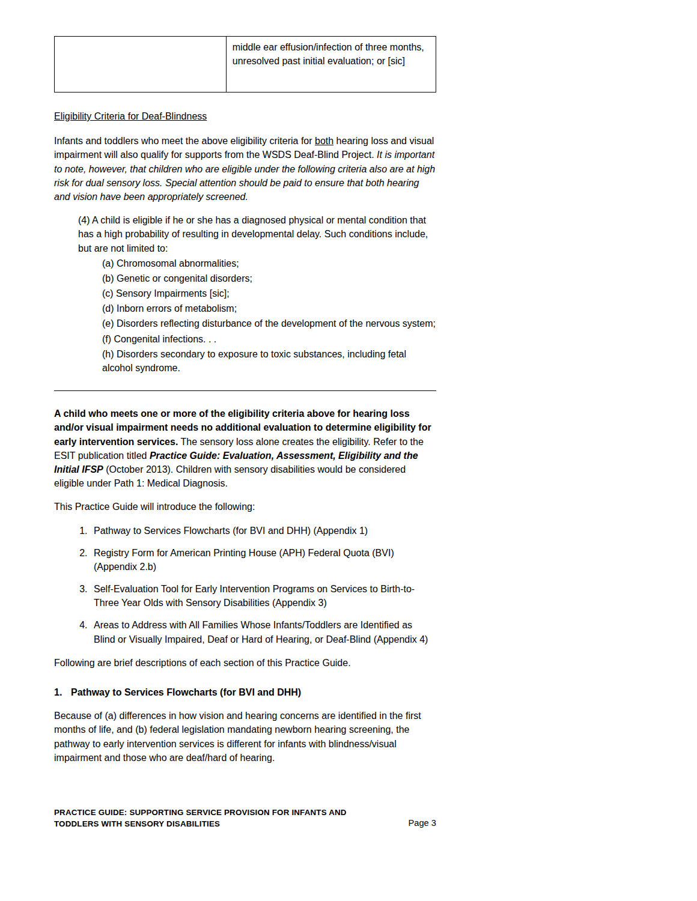| | middle ear effusion/infection of three months, unresolved past initial evaluation; or [sic] |
Eligibility Criteria for Deaf-Blindness
Infants and toddlers who meet the above eligibility criteria for both hearing loss and visual impairment will also qualify for supports from the WSDS Deaf-Blind Project. It is important to note, however, that children who are eligible under the following criteria also are at high risk for dual sensory loss. Special attention should be paid to ensure that both hearing and vision have been appropriately screened.
(4) A child is eligible if he or she has a diagnosed physical or mental condition that has a high probability of resulting in developmental delay. Such conditions include, but are not limited to:
(a) Chromosomal abnormalities;
(b) Genetic or congenital disorders;
(c) Sensory Impairments [sic];
(d) Inborn errors of metabolism;
(e) Disorders reflecting disturbance of the development of the nervous system;
(f) Congenital infections. . .
(h) Disorders secondary to exposure to toxic substances, including fetal alcohol syndrome.
A child who meets one or more of the eligibility criteria above for hearing loss and/or visual impairment needs no additional evaluation to determine eligibility for early intervention services. The sensory loss alone creates the eligibility. Refer to the ESIT publication titled Practice Guide: Evaluation, Assessment, Eligibility and the Initial IFSP (October 2013). Children with sensory disabilities would be considered eligible under Path 1: Medical Diagnosis.
This Practice Guide will introduce the following:
Pathway to Services Flowcharts (for BVI and DHH) (Appendix 1)
Registry Form for American Printing House (APH) Federal Quota (BVI) (Appendix 2.b)
Self-Evaluation Tool for Early Intervention Programs on Services to Birth-to-Three Year Olds with Sensory Disabilities (Appendix 3)
Areas to Address with All Families Whose Infants/Toddlers are Identified as Blind or Visually Impaired, Deaf or Hard of Hearing, or Deaf-Blind (Appendix 4)
Following are brief descriptions of each section of this Practice Guide.
1. Pathway to Services Flowcharts (for BVI and DHH)
Because of (a) differences in how vision and hearing concerns are identified in the first months of life, and (b) federal legislation mandating newborn hearing screening, the pathway to early intervention services is different for infants with blindness/visual impairment and those who are deaf/hard of hearing.
PRACTICE GUIDE: SUPPORTING SERVICE PROVISION FOR INFANTS AND TODDLERS WITH SENSORY DISABILITIES
Page 3